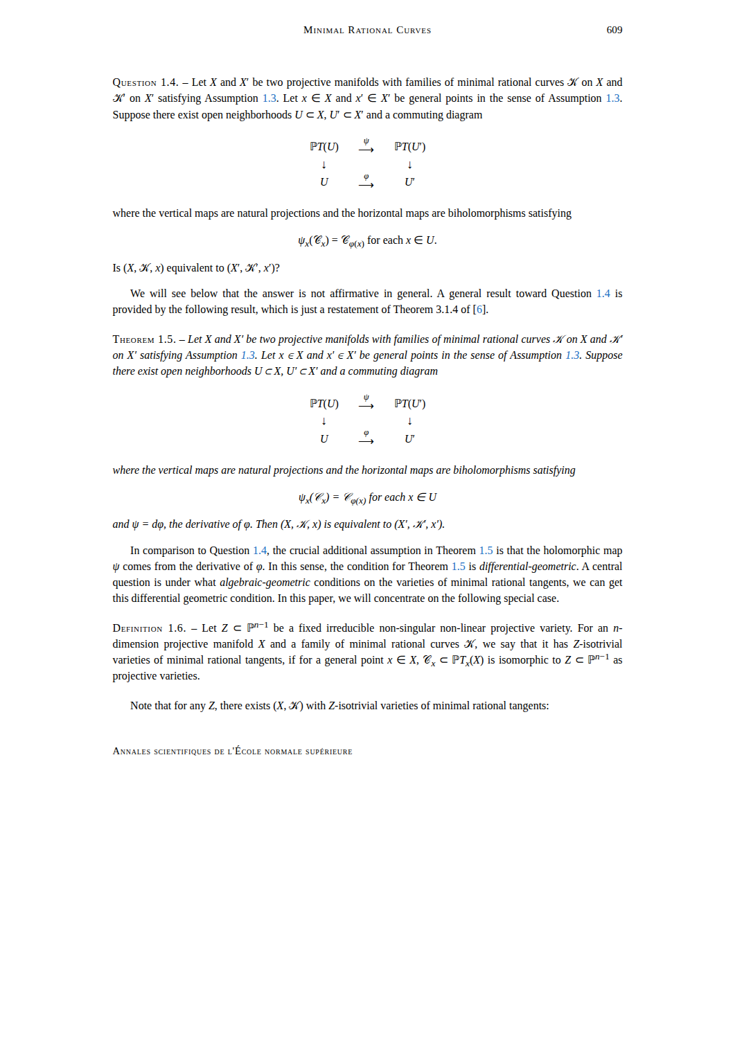Minimal Rational Curves 609
Question 1.4. – Let X and X′ be two projective manifolds with families of minimal rational curves 𝒦 on X and 𝒦′ on X′ satisfying Assumption 1.3. Let x ∈ X and x′ ∈ X′ be general points in the sense of Assumption 1.3. Suppose there exist open neighborhoods U ⊂ X, U′ ⊂ X′ and a commuting diagram
| ℙ T ( U ) | ψ ⟶ | ℙ T ( U ′) |
| ↓ | | ↓ |
| U | φ ⟶ | U ′ |
where the vertical maps are natural projections and the horizontal maps are biholomorphisms satisfying
ψx(𝒞x) = 𝒞φ(x) for each x ∈ U.
Is (X, 𝒦, x) equivalent to (X′, 𝒦′, x′)?
We will see below that the answer is not affirmative in general. A general result toward Question 1.4 is provided by the following result, which is just a restatement of Theorem 3.1.4 of [6].
Theorem 1.5. – Let X and X′ be two projective manifolds with families of minimal rational curves 𝒦 on X and 𝒦′ on X′ satisfying Assumption 1.3. Let x ∈ X and x′ ∈ X′ be general points in the sense of Assumption 1.3. Suppose there exist open neighborhoods U ⊂ X, U′ ⊂ X′ and a commuting diagram
| ℙ T ( U ) | ψ ⟶ | ℙ T ( U ′) |
| ↓ | | ↓ |
| U | φ ⟶ | U ′ |
where the vertical maps are natural projections and the horizontal maps are biholomorphisms satisfying
ψx(𝒞x) = 𝒞φ(x) for each x ∈ U
and ψ = dφ, the derivative of φ. Then (X, 𝒦, x) is equivalent to (X′, 𝒦′, x′).
In comparison to Question 1.4, the crucial additional assumption in Theorem 1.5 is that the holomorphic map ψ comes from the derivative of φ. In this sense, the condition for Theorem 1.5 is differential-geometric. A central question is under what algebraic-geometric conditions on the varieties of minimal rational tangents, we can get this differential geometric condition. In this paper, we will concentrate on the following special case.
Definition 1.6. – Let Z ⊂ ℙn−1 be a fixed irreducible non-singular non-linear projective variety. For an n-dimension projective manifold X and a family of minimal rational curves 𝒦, we say that it has Z-isotrivial varieties of minimal rational tangents, if for a general point x ∈ X, 𝒞x ⊂ ℙTx(X) is isomorphic to Z ⊂ ℙn−1 as projective varieties.
Note that for any Z, there exists (X, 𝒦) with Z-isotrivial varieties of minimal rational tangents:
Annales scientifiques de l'École normale supérieure